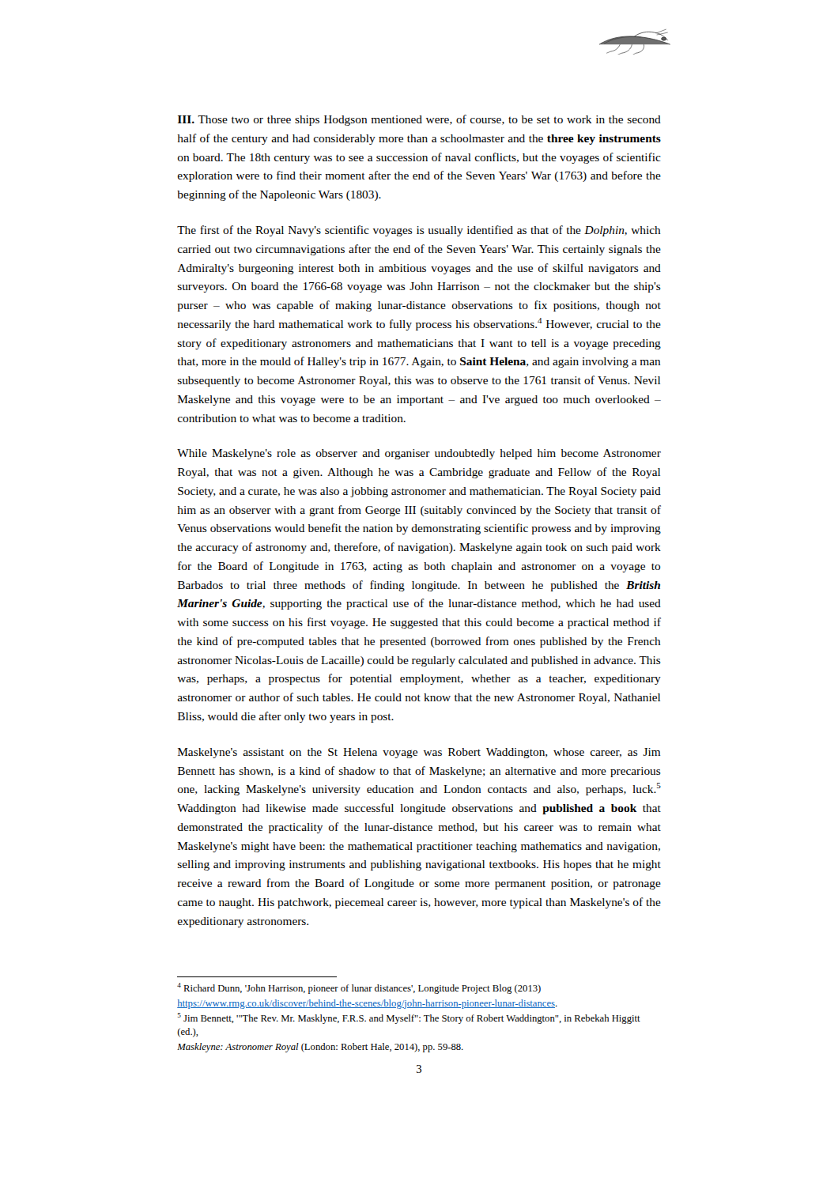III. Those two or three ships Hodgson mentioned were, of course, to be set to work in the second half of the century and had considerably more than a schoolmaster and the three key instruments on board. The 18th century was to see a succession of naval conflicts, but the voyages of scientific exploration were to find their moment after the end of the Seven Years' War (1763) and before the beginning of the Napoleonic Wars (1803).
The first of the Royal Navy's scientific voyages is usually identified as that of the Dolphin, which carried out two circumnavigations after the end of the Seven Years' War. This certainly signals the Admiralty's burgeoning interest both in ambitious voyages and the use of skilful navigators and surveyors. On board the 1766-68 voyage was John Harrison – not the clockmaker but the ship's purser – who was capable of making lunar-distance observations to fix positions, though not necessarily the hard mathematical work to fully process his observations.4 However, crucial to the story of expeditionary astronomers and mathematicians that I want to tell is a voyage preceding that, more in the mould of Halley's trip in 1677. Again, to Saint Helena, and again involving a man subsequently to become Astronomer Royal, this was to observe to the 1761 transit of Venus. Nevil Maskelyne and this voyage were to be an important – and I've argued too much overlooked – contribution to what was to become a tradition.
While Maskelyne's role as observer and organiser undoubtedly helped him become Astronomer Royal, that was not a given. Although he was a Cambridge graduate and Fellow of the Royal Society, and a curate, he was also a jobbing astronomer and mathematician. The Royal Society paid him as an observer with a grant from George III (suitably convinced by the Society that transit of Venus observations would benefit the nation by demonstrating scientific prowess and by improving the accuracy of astronomy and, therefore, of navigation). Maskelyne again took on such paid work for the Board of Longitude in 1763, acting as both chaplain and astronomer on a voyage to Barbados to trial three methods of finding longitude. In between he published the British Mariner's Guide, supporting the practical use of the lunar-distance method, which he had used with some success on his first voyage. He suggested that this could become a practical method if the kind of pre-computed tables that he presented (borrowed from ones published by the French astronomer Nicolas-Louis de Lacaille) could be regularly calculated and published in advance. This was, perhaps, a prospectus for potential employment, whether as a teacher, expeditionary astronomer or author of such tables. He could not know that the new Astronomer Royal, Nathaniel Bliss, would die after only two years in post.
Maskelyne's assistant on the St Helena voyage was Robert Waddington, whose career, as Jim Bennett has shown, is a kind of shadow to that of Maskelyne; an alternative and more precarious one, lacking Maskelyne's university education and London contacts and also, perhaps, luck.5 Waddington had likewise made successful longitude observations and published a book that demonstrated the practicality of the lunar-distance method, but his career was to remain what Maskelyne's might have been: the mathematical practitioner teaching mathematics and navigation, selling and improving instruments and publishing navigational textbooks. His hopes that he might receive a reward from the Board of Longitude or some more permanent position, or patronage came to naught. His patchwork, piecemeal career is, however, more typical than Maskelyne's of the expeditionary astronomers.
4 Richard Dunn, 'John Harrison, pioneer of lunar distances', Longitude Project Blog (2013)
https://www.rmg.co.uk/discover/behind-the-scenes/blog/john-harrison-pioneer-lunar-distances.
5 Jim Bennett, '"The Rev. Mr. Masklyne, F.R.S. and Myself": The Story of Robert Waddington", in Rebekah Higgitt (ed.),
Maskleyne: Astronomer Royal (London: Robert Hale, 2014), pp. 59-88.
3